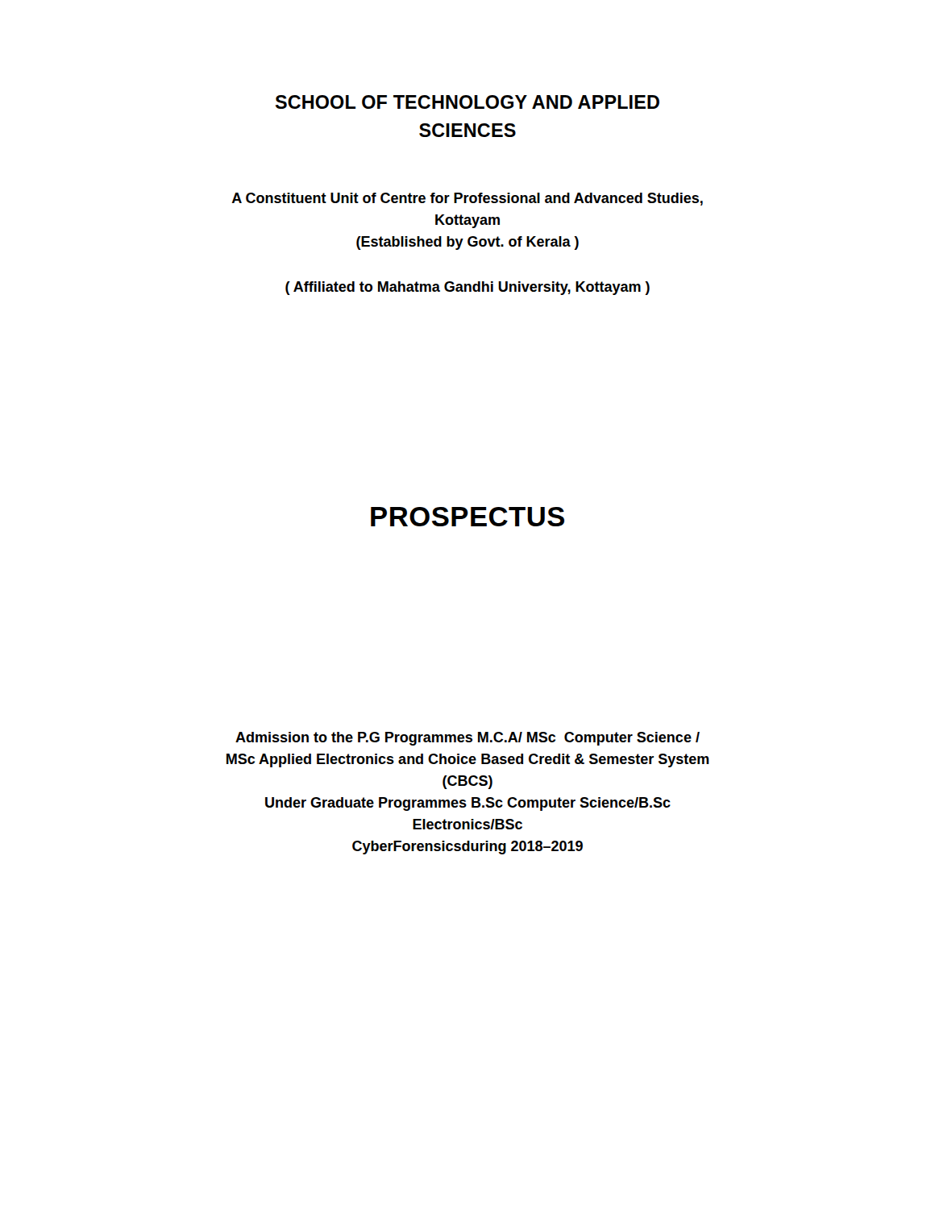SCHOOL OF TECHNOLOGY AND APPLIED SCIENCES
A Constituent Unit of Centre for Professional and Advanced Studies,
Kottayam
(Established by Govt. of Kerala )
( Affiliated to Mahatma Gandhi University, Kottayam )
PROSPECTUS
Admission to the P.G Programmes M.C.A/ MSc Computer Science /
MSc Applied Electronics and Choice Based Credit & Semester System (CBCS)
Under Graduate Programmes B.Sc Computer Science/B.Sc Electronics/BSc
CyberForensicsduring 2018–2019